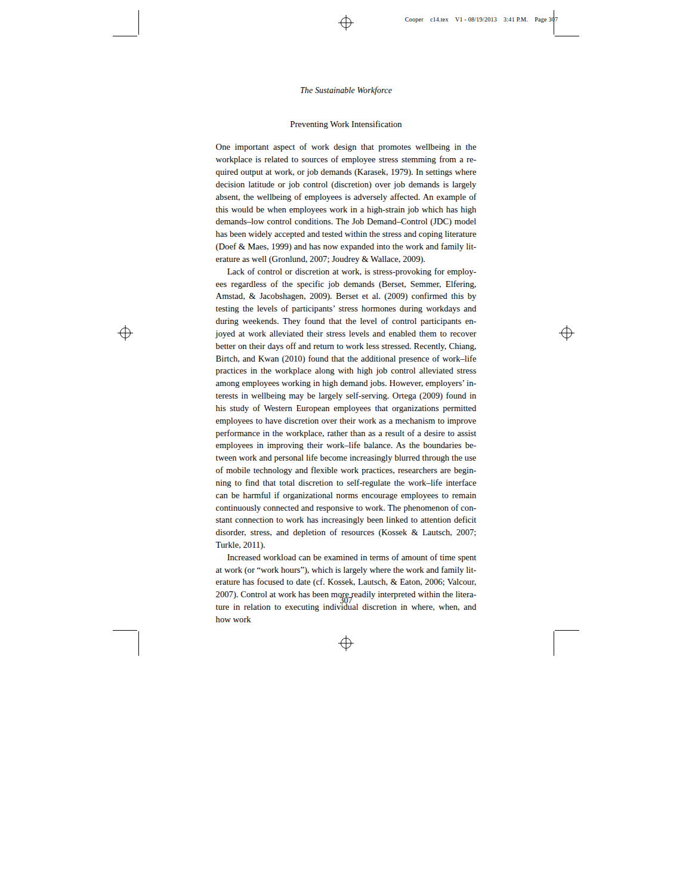Cooper c14.tex V1 - 08/19/20133:41 P.M. Page 307
The Sustainable Workforce
Preventing Work Intensification
One important aspect of work design that promotes wellbeing in the workplace is related to sources of employee stress stemming from a required output at work, or job demands (Karasek, 1979). In settings where decision latitude or job control (discretion) over job demands is largely absent, the wellbeing of employees is adversely affected. An example of this would be when employees work in a high-strain job which has high demands–low control conditions. The Job Demand–Control (JDC) model has been widely accepted and tested within the stress and coping literature (Doef & Maes, 1999) and has now expanded into the work and family literature as well (Gronlund, 2007; Joudrey & Wallace, 2009).
Lack of control or discretion at work, is stress-provoking for employees regardless of the specific job demands (Berset, Semmer, Elfering, Amstad, & Jacobshagen, 2009). Berset et al. (2009) confirmed this by testing the levels of participants’ stress hormones during workdays and during weekends. They found that the level of control participants enjoyed at work alleviated their stress levels and enabled them to recover better on their days off and return to work less stressed. Recently, Chiang, Birtch, and Kwan (2010) found that the additional presence of work–life practices in the workplace along with high job control alleviated stress among employees working in high demand jobs. However, employers’ interests in wellbeing may be largely self-serving. Ortega (2009) found in his study of Western European employees that organizations permitted employees to have discretion over their work as a mechanism to improve performance in the workplace, rather than as a result of a desire to assist employees in improving their work–life balance. As the boundaries between work and personal life become increasingly blurred through the use of mobile technology and flexible work practices, researchers are beginning to find that total discretion to self-regulate the work–life interface can be harmful if organizational norms encourage employees to remain continuously connected and responsive to work. The phenomenon of constant connection to work has increasingly been linked to attention deficit disorder, stress, and depletion of resources (Kossek & Lautsch, 2007; Turkle, 2011).
Increased workload can be examined in terms of amount of time spent at work (or “work hours”), which is largely where the work and family literature has focused to date (cf. Kossek, Lautsch, & Eaton, 2006; Valcour, 2007). Control at work has been more readily interpreted within the literature in relation to executing individual discretion in where, when, and how work
307